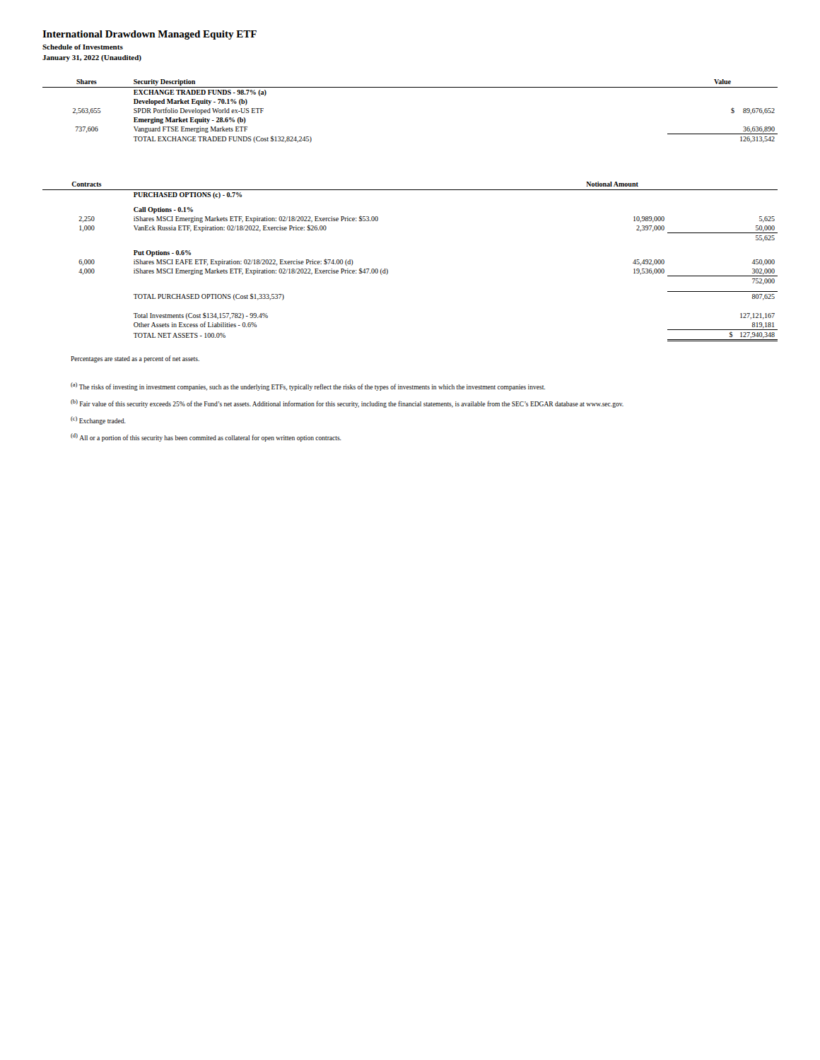International Drawdown Managed Equity ETF
Schedule of Investments
January 31, 2022 (Unaudited)
| Shares | Security Description | | Value |
| --- | --- | --- | --- |
| | EXCHANGE TRADED FUNDS - 98.7% (a) | | |
| | Developed Market Equity - 70.1% (b) | | |
| 2,563,655 | SPDR Portfolio Developed World ex-US ETF | | $ 89,676,652 |
| | Emerging Market Equity - 28.6% (b) | | |
| 737,606 | Vanguard FTSE Emerging Markets ETF | | 36,636,890 |
| | TOTAL EXCHANGE TRADED FUNDS (Cost $132,824,245) | | 126,313,542 |
| Contracts | | Notional Amount | |
| --- | --- | --- | --- |
| | PURCHASED OPTIONS (c) - 0.7% | | |
| | Call Options - 0.1% | | |
| 2,250 | iShares MSCI Emerging Markets ETF, Expiration: 02/18/2022, Exercise Price: $53.00 | 10,989,000 | 5,625 |
| 1,000 | VanEck Russia ETF, Expiration: 02/18/2022, Exercise Price: $26.00 | 2,397,000 | 50,000 |
| | | | 55,625 |
| | Put Options - 0.6% | | |
| 6,000 | iShares MSCI EAFE ETF, Expiration: 02/18/2022, Exercise Price: $74.00 (d) | 45,492,000 | 450,000 |
| 4,000 | iShares MSCI Emerging Markets ETF, Expiration: 02/18/2022, Exercise Price: $47.00 (d) | 19,536,000 | 302,000 |
| | | | 752,000 |
| | TOTAL PURCHASED OPTIONS (Cost $1,333,537) | | 807,625 |
| | Total Investments (Cost $134,157,782) - 99.4% | | 127,121,167 |
| | Other Assets in Excess of Liabilities - 0.6% | | 819,181 |
| | TOTAL NET ASSETS - 100.0% | | $ 127,940,348 |
Percentages are stated as a percent of net assets.
(a) The risks of investing in investment companies, such as the underlying ETFs, typically reflect the risks of the types of investments in which the investment companies invest.
(b) Fair value of this security exceeds 25% of the Fund’s net assets. Additional information for this security, including the financial statements, is available from the SEC’s EDGAR database at www.sec.gov.
(c) Exchange traded.
(d) All or a portion of this security has been commited as collateral for open written option contracts.